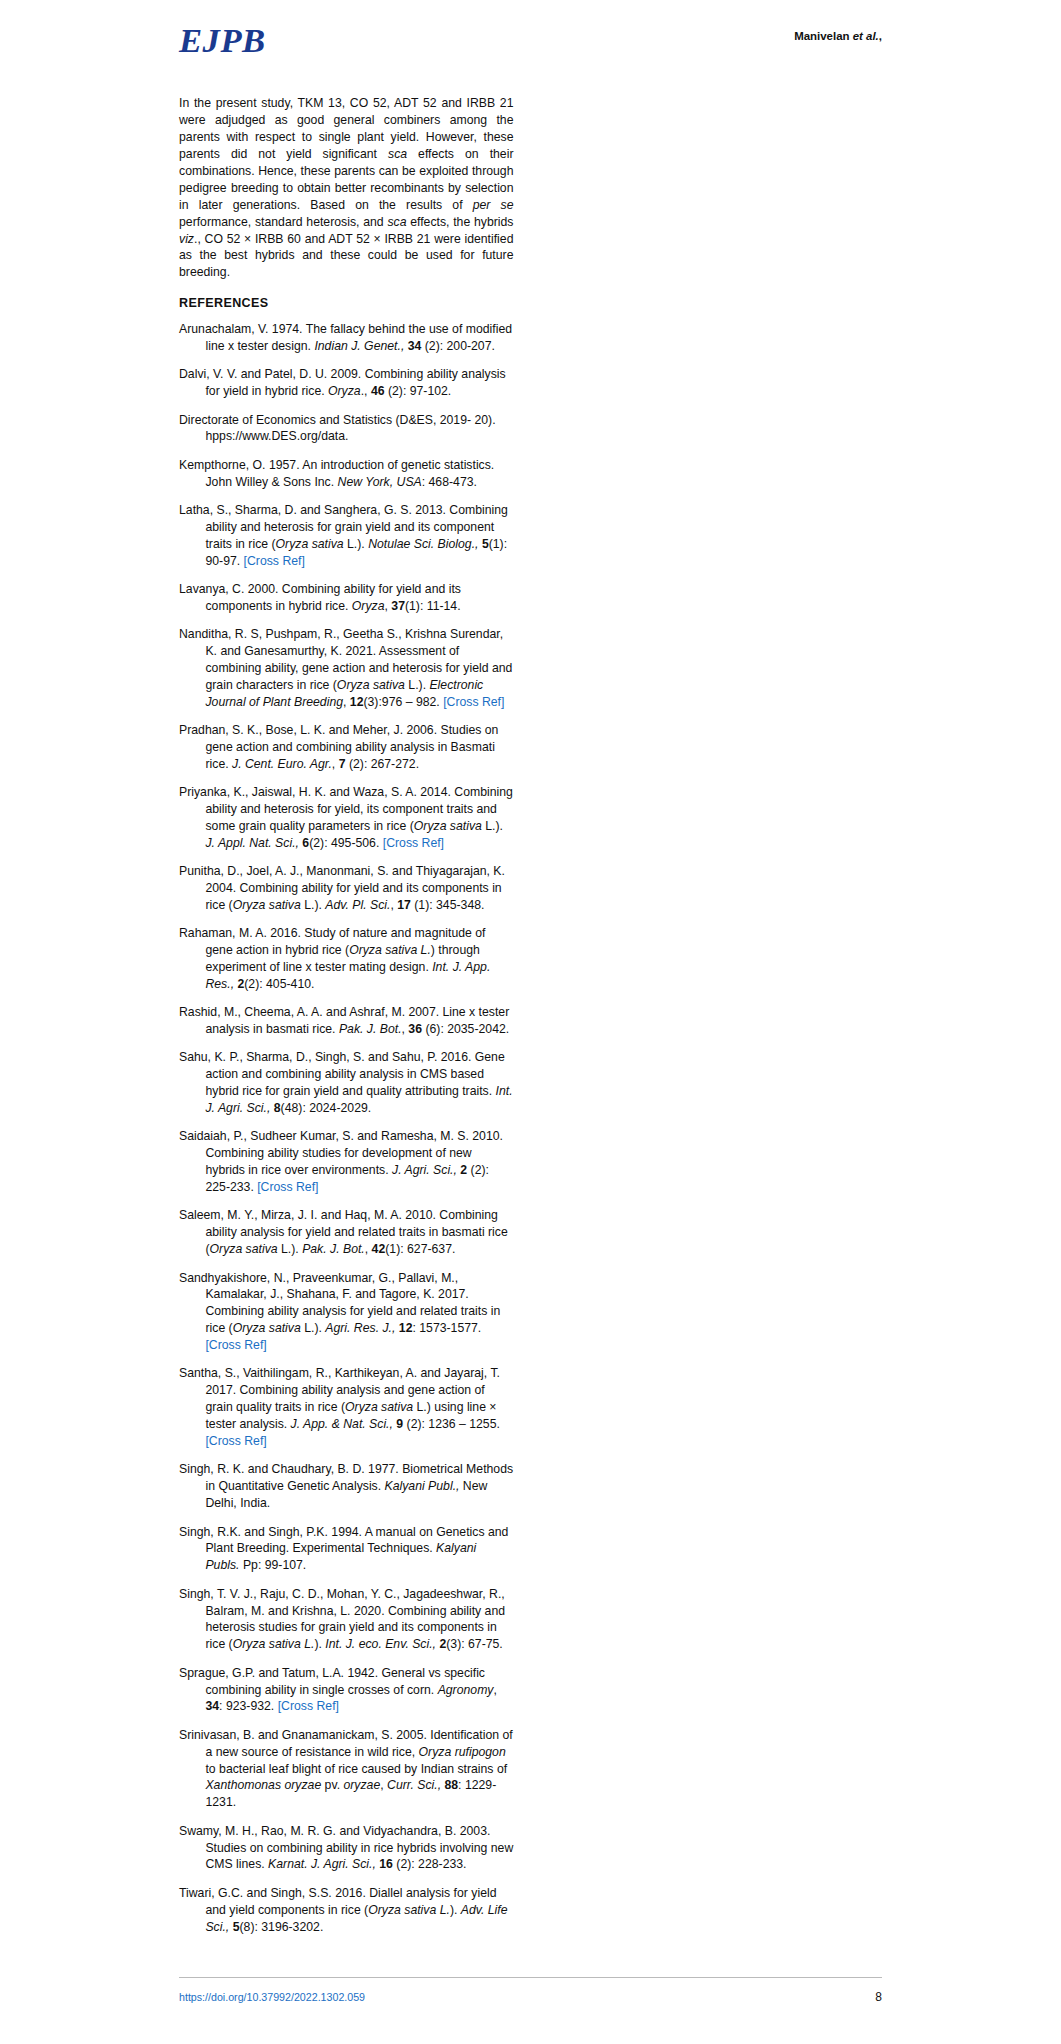EJPB
Manivelan et al.,
In the present study, TKM 13, CO 52, ADT 52 and IRBB 21 were adjudged as good general combiners among the parents with respect to single plant yield. However, these parents did not yield significant sca effects on their combinations. Hence, these parents can be exploited through pedigree breeding to obtain better recombinants by selection in later generations. Based on the results of per se performance, standard heterosis, and sca effects, the hybrids viz., CO 52 × IRBB 60 and ADT 52 × IRBB 21 were identified as the best hybrids and these could be used for future breeding.
References
Arunachalam, V. 1974. The fallacy behind the use of modified line x tester design. Indian J. Genet., 34 (2): 200-207.
Dalvi, V. V. and Patel, D. U. 2009. Combining ability analysis for yield in hybrid rice. Oryza., 46 (2): 97-102.
Directorate of Economics and Statistics (D&ES, 2019- 20). hpps://www.DES.org/data.
Kempthorne, O. 1957. An introduction of genetic statistics. John Willey & Sons Inc. New York, USA: 468-473.
Latha, S., Sharma, D. and Sanghera, G. S. 2013. Combining ability and heterosis for grain yield and its component traits in rice (Oryza sativa L.). Notulae Sci. Biolog., 5(1): 90-97. [Cross Ref]
Lavanya, C. 2000. Combining ability for yield and its components in hybrid rice. Oryza, 37(1): 11-14.
Nanditha, R. S, Pushpam, R., Geetha S., Krishna Surendar, K. and Ganesamurthy, K. 2021. Assessment of combining ability, gene action and heterosis for yield and grain characters in rice (Oryza sativa L.). Electronic Journal of Plant Breeding, 12(3):976 – 982. [Cross Ref]
Pradhan, S. K., Bose, L. K. and Meher, J. 2006. Studies on gene action and combining ability analysis in Basmati rice. J. Cent. Euro. Agr., 7 (2): 267-272.
Priyanka, K., Jaiswal, H. K. and Waza, S. A. 2014. Combining ability and heterosis for yield, its component traits and some grain quality parameters in rice (Oryza sativa L.). J. Appl. Nat. Sci., 6(2): 495-506. [Cross Ref]
Punitha, D., Joel, A. J., Manonmani, S. and Thiyagarajan, K. 2004. Combining ability for yield and its components in rice (Oryza sativa L.). Adv. Pl. Sci., 17 (1): 345-348.
Rahaman, M. A. 2016. Study of nature and magnitude of gene action in hybrid rice (Oryza sativa L.) through experiment of line x tester mating design. Int. J. App. Res., 2(2): 405-410.
Rashid, M., Cheema, A. A. and Ashraf, M. 2007. Line x tester analysis in basmati rice. Pak. J. Bot., 36 (6): 2035-2042.
Sahu, K. P., Sharma, D., Singh, S. and Sahu, P. 2016. Gene action and combining ability analysis in CMS based hybrid rice for grain yield and quality attributing traits. Int. J. Agri. Sci., 8(48): 2024-2029.
Saidaiah, P., Sudheer Kumar, S. and Ramesha, M. S. 2010. Combining ability studies for development of new hybrids in rice over environments. J. Agri. Sci., 2 (2): 225-233. [Cross Ref]
Saleem, M. Y., Mirza, J. I. and Haq, M. A. 2010. Combining ability analysis for yield and related traits in basmati rice (Oryza sativa L.). Pak. J. Bot., 42(1): 627-637.
Sandhyakishore, N., Praveenkumar, G., Pallavi, M., Kamalakar, J., Shahana, F. and Tagore, K. 2017. Combining ability analysis for yield and related traits in rice (Oryza sativa L.). Agri. Res. J., 12: 1573-1577. [Cross Ref]
Santha, S., Vaithilingam, R., Karthikeyan, A. and Jayaraj, T. 2017. Combining ability analysis and gene action of grain quality traits in rice (Oryza sativa L.) using line × tester analysis. J. App. & Nat. Sci., 9 (2): 1236 – 1255. [Cross Ref]
Singh, R. K. and Chaudhary, B. D. 1977. Biometrical Methods in Quantitative Genetic Analysis. Kalyani Publ., New Delhi, India.
Singh, R.K. and Singh, P.K. 1994. A manual on Genetics and Plant Breeding. Experimental Techniques. Kalyani Publs. Pp: 99-107.
Singh, T. V. J., Raju, C. D., Mohan, Y. C., Jagadeeshwar, R., Balram, M. and Krishna, L. 2020. Combining ability and heterosis studies for grain yield and its components in rice (Oryza sativa L.). Int. J. eco. Env. Sci., 2(3): 67-75.
Sprague, G.P. and Tatum, L.A. 1942. General vs specific combining ability in single crosses of corn. Agronomy, 34: 923-932. [Cross Ref]
Srinivasan, B. and Gnanamanickam, S. 2005. Identification of a new source of resistance in wild rice, Oryza rufipogon to bacterial leaf blight of rice caused by Indian strains of Xanthomonas oryzae pv. oryzae, Curr. Sci., 88: 1229-1231.
Swamy, M. H., Rao, M. R. G. and Vidyachandra, B. 2003. Studies on combining ability in rice hybrids involving new CMS lines. Karnat. J. Agri. Sci., 16 (2): 228-233.
Tiwari, G.C. and Singh, S.S. 2016. Diallel analysis for yield and yield components in rice (Oryza sativa L.). Adv. Life Sci., 5(8): 3196-3202.
https://doi.org/10.37992/2022.1302.059 8